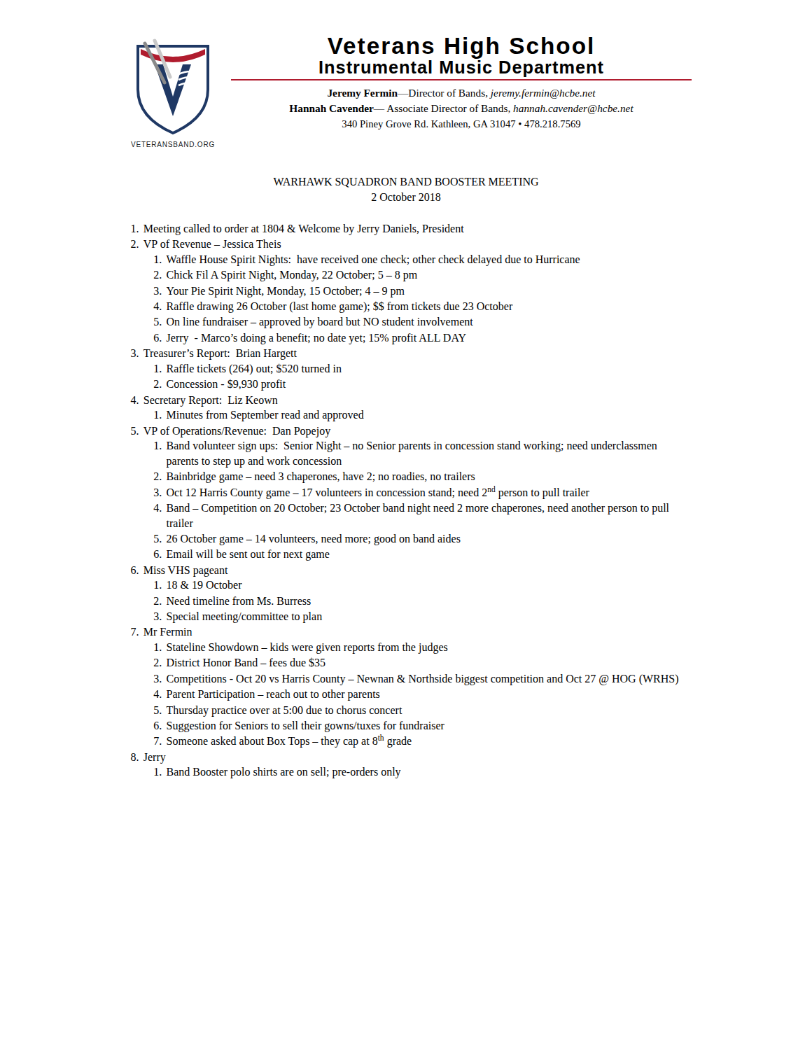VETERANSBAND.ORG
Veterans High School
Instrumental Music Department
Jeremy Fermin—Director of Bands, jeremy.fermin@hcbe.net
Hannah Cavender— Associate Director of Bands, hannah.cavender@hcbe.net
340 Piney Grove Rd. Kathleen, GA 31047 • 478.218.7569
WARHAWK SQUADRON BAND BOOSTER MEETING
2 October 2018
Meeting called to order at 1804 & Welcome by Jerry Daniels, President
VP of Revenue – Jessica Theis
Waffle House Spirit Nights: have received one check; other check delayed due to Hurricane
Chick Fil A Spirit Night, Monday, 22 October; 5 – 8 pm
Your Pie Spirit Night, Monday, 15 October; 4 – 9 pm
Raffle drawing 26 October (last home game); $$ from tickets due 23 October
On line fundraiser – approved by board but NO student involvement
Jerry - Marco’s doing a benefit; no date yet; 15% profit ALL DAY
Treasurer’s Report: Brian Hargett
Raffle tickets (264) out; $520 turned in
Concession - $9,930 profit
Secretary Report: Liz Keown
Minutes from September read and approved
VP of Operations/Revenue: Dan Popejoy
Band volunteer sign ups: Senior Night – no Senior parents in concession stand working; need underclassmen parents to step up and work concession
Bainbridge game – need 3 chaperones, have 2; no roadies, no trailers
Oct 12 Harris County game – 17 volunteers in concession stand; need 2nd person to pull trailer
Band – Competition on 20 October; 23 October band night need 2 more chaperones, need another person to pull trailer
26 October game – 14 volunteers, need more; good on band aides
Email will be sent out for next game
Miss VHS pageant
18 & 19 October
Need timeline from Ms. Burress
Special meeting/committee to plan
Mr Fermin
Stateline Showdown – kids were given reports from the judges
District Honor Band – fees due $35
Competitions - Oct 20 vs Harris County – Newnan & Northside biggest competition and Oct 27 @ HOG (WRHS)
Parent Participation – reach out to other parents
Thursday practice over at 5:00 due to chorus concert
Suggestion for Seniors to sell their gowns/tuxes for fundraiser
Someone asked about Box Tops – they cap at 8th grade
Jerry
Band Booster polo shirts are on sell; pre-orders only